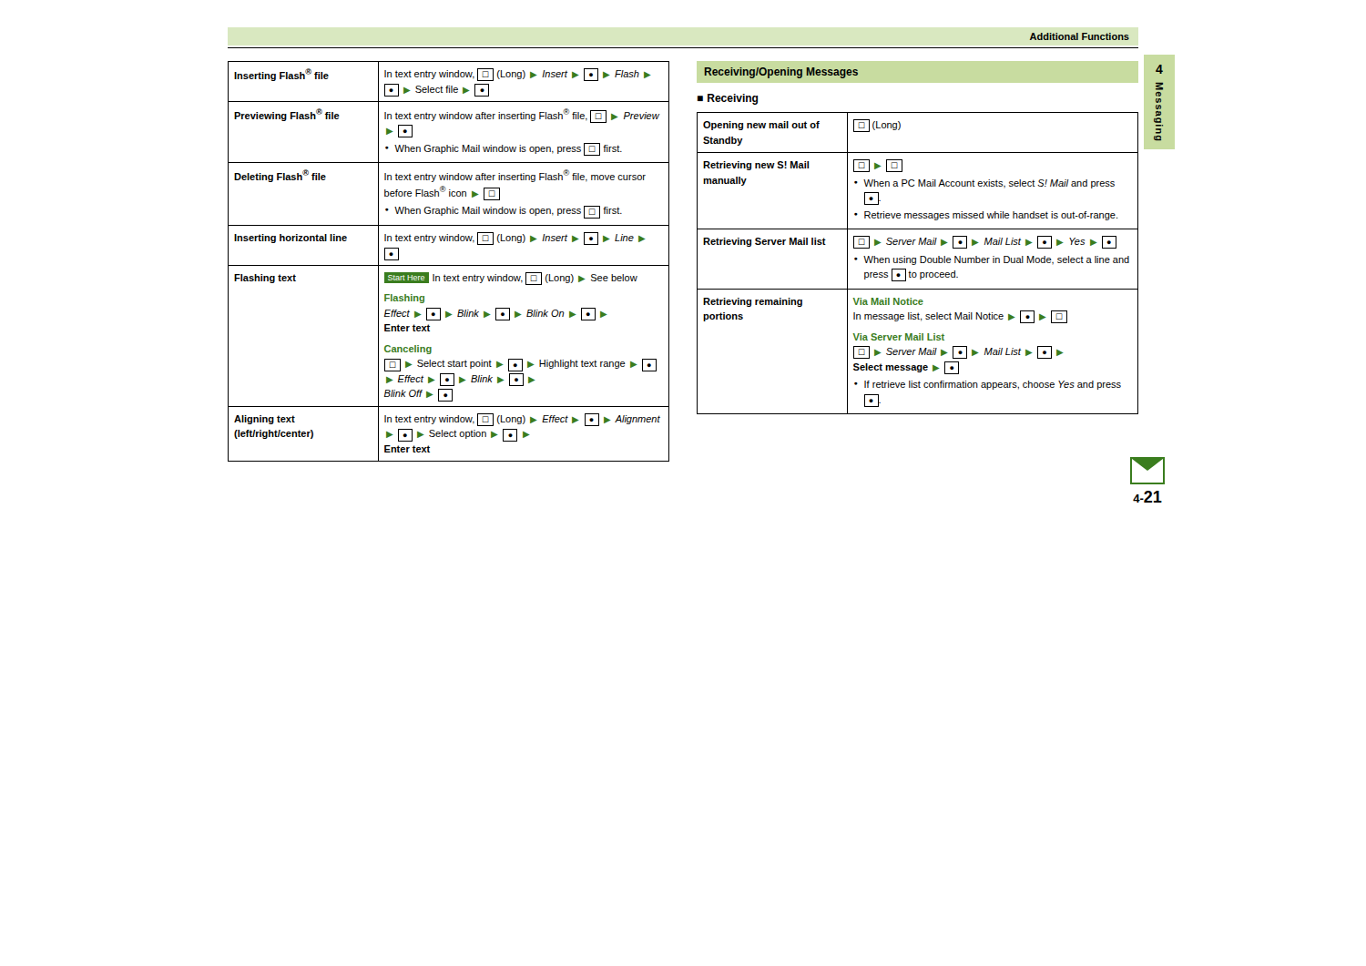Additional Functions
| Inserting Flash ® file | In text entry window, ☐ (Long) ▶ Insert ▶ ● ▶ Flash ▶ ● ▶ Select file ▶ ● |
| Previewing Flash ® file | In text entry window after inserting Flash ® file, ☐ ▶ Preview ▶ ● When Graphic Mail window is open, press ☐ first. |
| Deleting Flash ® file | In text entry window after inserting Flash ® file, move cursor before Flash ® icon ▶ ☐ When Graphic Mail window is open, press ☐ first. |
| Inserting horizontal line | In text entry window, ☐ (Long) ▶ Insert ▶ ● ▶ Line ▶ ● |
| Flashing text | Start Here In text entry window, ☐ (Long) ▶ See below Flashing Effect ▶ ● ▶ Blink ▶ ● ▶ Blink On ▶ ● ▶ Enter text Canceling ☐ ▶ Select start point ▶ ● ▶ Highlight text range ▶ ● ▶ Effect ▶ ● ▶ Blink ▶ ● ▶ Blink Off ▶ ● |
| Aligning text (left/right/center) | In text entry window, ☐ (Long) ▶ Effect ▶ ● ▶ Alignment ▶ ● ▶ Select option ▶ ● ▶ Enter text |
Receiving/Opening Messages
Receiving
| Opening new mail out of Standby | ☐ (Long) |
| Retrieving new S! Mail manually | ☐ ▶ ☐ When a PC Mail Account exists, select S! Mail and press ● . Retrieve messages missed while handset is out-of-range. |
| Retrieving Server Mail list | ☐ ▶ Server Mail ▶ ● ▶ Mail List ▶ ● ▶ Yes ▶ ● When using Double Number in Dual Mode, select a line and press ● to proceed. |
| Retrieving remaining portions | Via Mail Notice In message list, select Mail Notice ▶ ● ▶ ☐ Via Server Mail List ☐ ▶ Server Mail ▶ ● ▶ Mail List ▶ ● ▶ Select message ▶ ● If retrieve list confirmation appears, choose Yes and press ● . |
4
Messaging
4-21